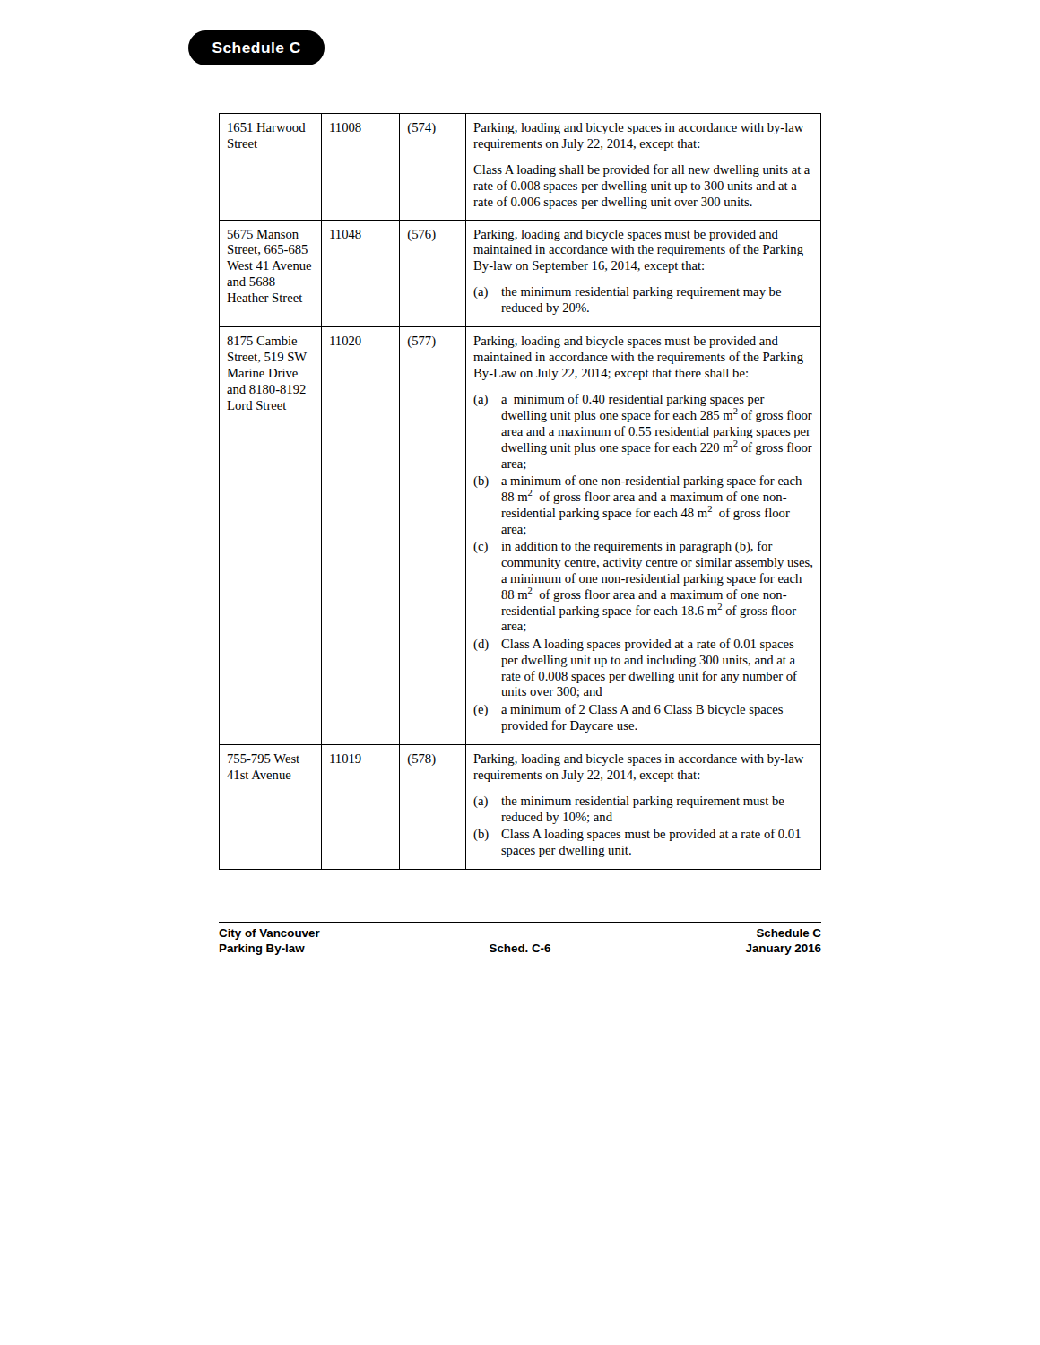Schedule C
| 1651 Harwood Street | 11008 | (574) | Parking, loading and bicycle spaces in accordance with by-law requirements on July 22, 2014, except that: Class A loading shall be provided for all new dwelling units at a rate of 0.008 spaces per dwelling unit up to 300 units and at a rate of 0.006 spaces per dwelling unit over 300 units. |
| 5675 Manson Street, 665-685 West 41 Avenue and 5688 Heather Street | 11048 | (576) | Parking, loading and bicycle spaces must be provided and maintained in accordance with the requirements of the Parking By-law on September 16, 2014, except that: (a) the minimum residential parking requirement may be reduced by 20%. |
| 8175 Cambie Street, 519 SW Marine Drive and 8180-8192 Lord Street | 11020 | (577) | Parking, loading and bicycle spaces must be provided and maintained in accordance with the requirements of the Parking By-Law on July 22, 2014; except that there shall be: (a) a minimum of 0.40 residential parking spaces per dwelling unit plus one space for each 285 m 2 of gross floor area and a maximum of 0.55 residential parking spaces per dwelling unit plus one space for each 220 m 2 of gross floor area; (b) a minimum of one non-residential parking space for each 88 m 2 of gross floor area and a maximum of one non-residential parking space for each 48 m 2 of gross floor area; (c) in addition to the requirements in paragraph (b), for community centre, activity centre or similar assembly uses, a minimum of one non-residential parking space for each 88 m 2 of gross floor area and a maximum of one non-residential parking space for each 18.6 m 2 of gross floor area; (d) Class A loading spaces provided at a rate of 0.01 spaces per dwelling unit up to and including 300 units, and at a rate of 0.008 spaces per dwelling unit for any number of units over 300; and (e) a minimum of 2 Class A and 6 Class B bicycle spaces provided for Daycare use. |
| 755-795 West 41st Avenue | 11019 | (578) | Parking, loading and bicycle spaces in accordance with by-law requirements on July 22, 2014, except that: (a) the minimum residential parking requirement must be reduced by 10%; and (b) Class A loading spaces must be provided at a rate of 0.01 spaces per dwelling unit. |
City of Vancouver
Schedule C
Parking By-law
Sched. C-6
January 2016